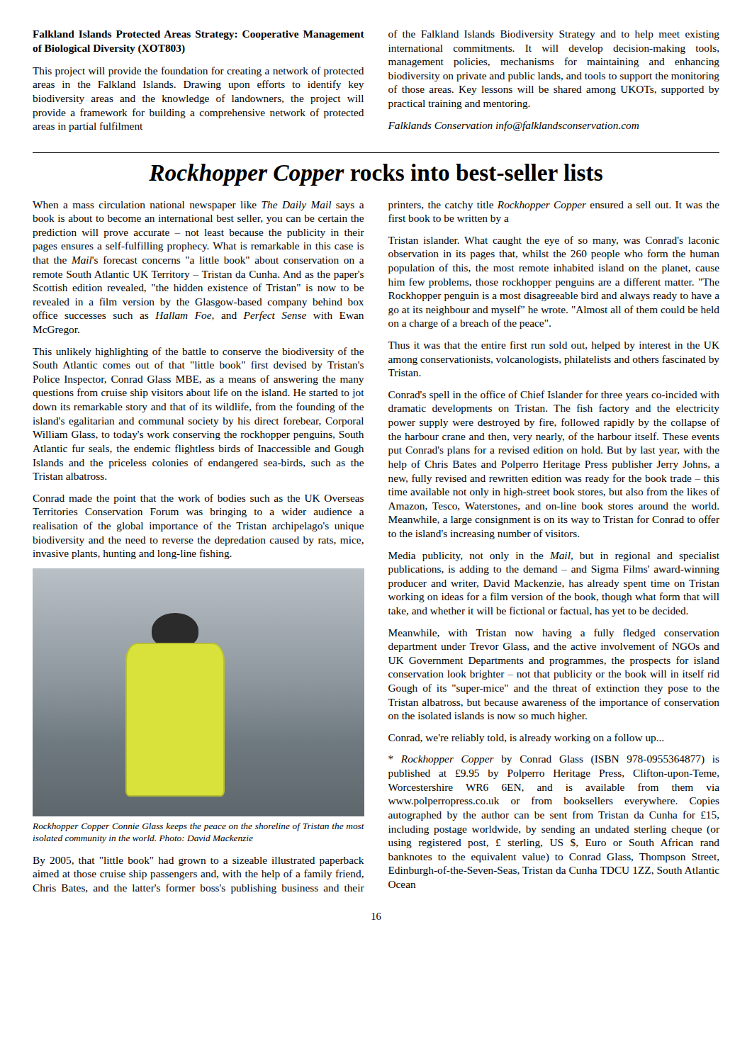Falkland Islands Protected Areas Strategy: Cooperative Management of Biological Diversity (XOT803)
This project will provide the foundation for creating a network of protected areas in the Falkland Islands. Drawing upon efforts to identify key biodiversity areas and the knowledge of landowners, the project will provide a framework for building a comprehensive network of protected areas in partial fulfilment
of the Falkland Islands Biodiversity Strategy and to help meet existing international commitments. It will develop decision-making tools, management policies, mechanisms for maintaining and enhancing biodiversity on private and public lands, and tools to support the monitoring of those areas. Key lessons will be shared among UKOTs, supported by practical training and mentoring.
Falklands Conservation info@falklandsconservation.com
Rockhopper Copper rocks into best-seller lists
When a mass circulation national newspaper like The Daily Mail says a book is about to become an international best seller, you can be certain the prediction will prove accurate – not least because the publicity in their pages ensures a self-fulfilling prophecy. What is remarkable in this case is that the Mail's forecast concerns "a little book" about conservation on a remote South Atlantic UK Territory – Tristan da Cunha. And as the paper's Scottish edition revealed, "the hidden existence of Tristan" is now to be revealed in a film version by the Glasgow-based company behind box office successes such as Hallam Foe, and Perfect Sense with Ewan McGregor.
This unlikely highlighting of the battle to conserve the biodiversity of the South Atlantic comes out of that "little book" first devised by Tristan's Police Inspector, Conrad Glass MBE, as a means of answering the many questions from cruise ship visitors about life on the island. He started to jot down its remarkable story and that of its wildlife, from the founding of the island's egalitarian and communal society by his direct forebear, Corporal William Glass, to today's work conserving the rockhopper penguins, South Atlantic fur seals, the endemic flightless birds of Inaccessible and Gough Islands and the priceless colonies of endangered sea-birds, such as the Tristan albatross.
Conrad made the point that the work of bodies such as the UK Overseas Territories Conservation Forum was bringing to a wider audience a realisation of the global importance of the Tristan archipelago's unique biodiversity and the need to reverse the depredation caused by rats, mice, invasive plants, hunting and long-line fishing.
Rockhopper Copper Connie Glass keeps the peace on the shoreline of Tristan the most isolated community in the world. Photo: David Mackenzie
By 2005, that "little book" had grown to a sizeable illustrated paperback aimed at those cruise ship passengers and, with the help of a family friend, Chris Bates, and the latter's former boss's publishing business and their printers, the catchy title Rockhopper Copper ensured a sell out. It was the first book to be written by a
Tristan islander. What caught the eye of so many, was Conrad's laconic observation in its pages that, whilst the 260 people who form the human population of this, the most remote inhabited island on the planet, cause him few problems, those rockhopper penguins are a different matter. "The Rockhopper penguin is a most disagreeable bird and always ready to have a go at its neighbour and myself" he wrote. "Almost all of them could be held on a charge of a breach of the peace".
Thus it was that the entire first run sold out, helped by interest in the UK among conservationists, volcanologists, philatelists and others fascinated by Tristan.
Conrad's spell in the office of Chief Islander for three years co-incided with dramatic developments on Tristan. The fish factory and the electricity power supply were destroyed by fire, followed rapidly by the collapse of the harbour crane and then, very nearly, of the harbour itself. These events put Conrad's plans for a revised edition on hold. But by last year, with the help of Chris Bates and Polperro Heritage Press publisher Jerry Johns, a new, fully revised and rewritten edition was ready for the book trade – this time available not only in high-street book stores, but also from the likes of Amazon, Tesco, Waterstones, and on-line book stores around the world. Meanwhile, a large consignment is on its way to Tristan for Conrad to offer to the island's increasing number of visitors.
Media publicity, not only in the Mail, but in regional and specialist publications, is adding to the demand – and Sigma Films' award-winning producer and writer, David Mackenzie, has already spent time on Tristan working on ideas for a film version of the book, though what form that will take, and whether it will be fictional or factual, has yet to be decided.
Meanwhile, with Tristan now having a fully fledged conservation department under Trevor Glass, and the active involvement of NGOs and UK Government Departments and programmes, the prospects for island conservation look brighter – not that publicity or the book will in itself rid Gough of its "super-mice" and the threat of extinction they pose to the Tristan albatross, but because awareness of the importance of conservation on the isolated islands is now so much higher.
Conrad, we're reliably told, is already working on a follow up...
* Rockhopper Copper by Conrad Glass (ISBN 978-0955364877) is published at £9.95 by Polperro Heritage Press, Clifton-upon-Teme, Worcestershire WR6 6EN, and is available from them via www.polperropress.co.uk or from booksellers everywhere. Copies autographed by the author can be sent from Tristan da Cunha for £15, including postage worldwide, by sending an undated sterling cheque (or using registered post, £ sterling, US $, Euro or South African rand banknotes to the equivalent value) to Conrad Glass, Thompson Street, Edinburgh-of-the-Seven-Seas, Tristan da Cunha TDCU 1ZZ, South Atlantic Ocean
16